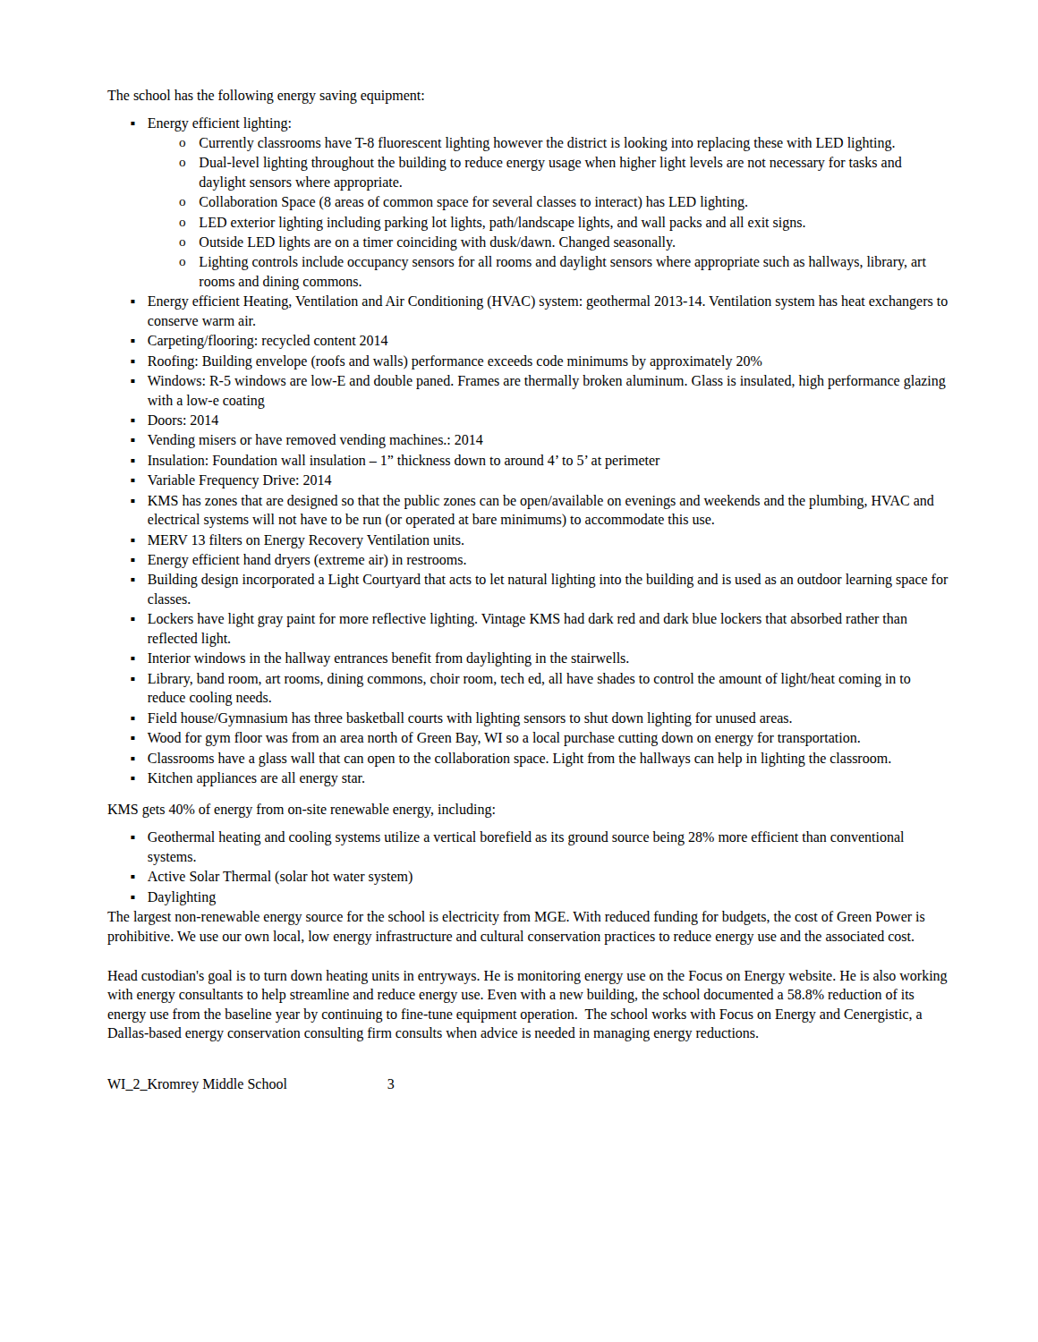The school has the following energy saving equipment:
Energy efficient lighting:
Currently classrooms have T-8 fluorescent lighting however the district is looking into replacing these with LED lighting.
Dual-level lighting throughout the building to reduce energy usage when higher light levels are not necessary for tasks and daylight sensors where appropriate.
Collaboration Space (8 areas of common space for several classes to interact) has LED lighting.
LED exterior lighting including parking lot lights, path/landscape lights, and wall packs and all exit signs.
Outside LED lights are on a timer coinciding with dusk/dawn. Changed seasonally.
Lighting controls include occupancy sensors for all rooms and daylight sensors where appropriate such as hallways, library, art rooms and dining commons.
Energy efficient Heating, Ventilation and Air Conditioning (HVAC) system: geothermal 2013-14. Ventilation system has heat exchangers to conserve warm air.
Carpeting/flooring: recycled content 2014
Roofing: Building envelope (roofs and walls) performance exceeds code minimums by approximately 20%
Windows: R-5 windows are low-E and double paned. Frames are thermally broken aluminum. Glass is insulated, high performance glazing with a low-e coating
Doors: 2014
Vending misers or have removed vending machines.: 2014
Insulation: Foundation wall insulation – 1” thickness down to around 4’ to 5’ at perimeter
Variable Frequency Drive: 2014
KMS has zones that are designed so that the public zones can be open/available on evenings and weekends and the plumbing, HVAC and electrical systems will not have to be run (or operated at bare minimums) to accommodate this use.
MERV 13 filters on Energy Recovery Ventilation units.
Energy efficient hand dryers (extreme air) in restrooms.
Building design incorporated a Light Courtyard that acts to let natural lighting into the building and is used as an outdoor learning space for classes.
Lockers have light gray paint for more reflective lighting. Vintage KMS had dark red and dark blue lockers that absorbed rather than reflected light.
Interior windows in the hallway entrances benefit from daylighting in the stairwells.
Library, band room, art rooms, dining commons, choir room, tech ed, all have shades to control the amount of light/heat coming in to reduce cooling needs.
Field house/Gymnasium has three basketball courts with lighting sensors to shut down lighting for unused areas.
Wood for gym floor was from an area north of Green Bay, WI so a local purchase cutting down on energy for transportation.
Classrooms have a glass wall that can open to the collaboration space. Light from the hallways can help in lighting the classroom.
Kitchen appliances are all energy star.
KMS gets 40% of energy from on-site renewable energy, including:
Geothermal heating and cooling systems utilize a vertical borefield as its ground source being 28% more efficient than conventional systems.
Active Solar Thermal (solar hot water system)
Daylighting
The largest non-renewable energy source for the school is electricity from MGE. With reduced funding for budgets, the cost of Green Power is prohibitive. We use our own local, low energy infrastructure and cultural conservation practices to reduce energy use and the associated cost.
Head custodian's goal is to turn down heating units in entryways. He is monitoring energy use on the Focus on Energy website. He is also working with energy consultants to help streamline and reduce energy use. Even with a new building, the school documented a 58.8% reduction of its energy use from the baseline year by continuing to fine-tune equipment operation. The school works with Focus on Energy and Cenergistic, a Dallas-based energy conservation consulting firm consults when advice is needed in managing energy reductions.
WI_2_Kromrey Middle School3